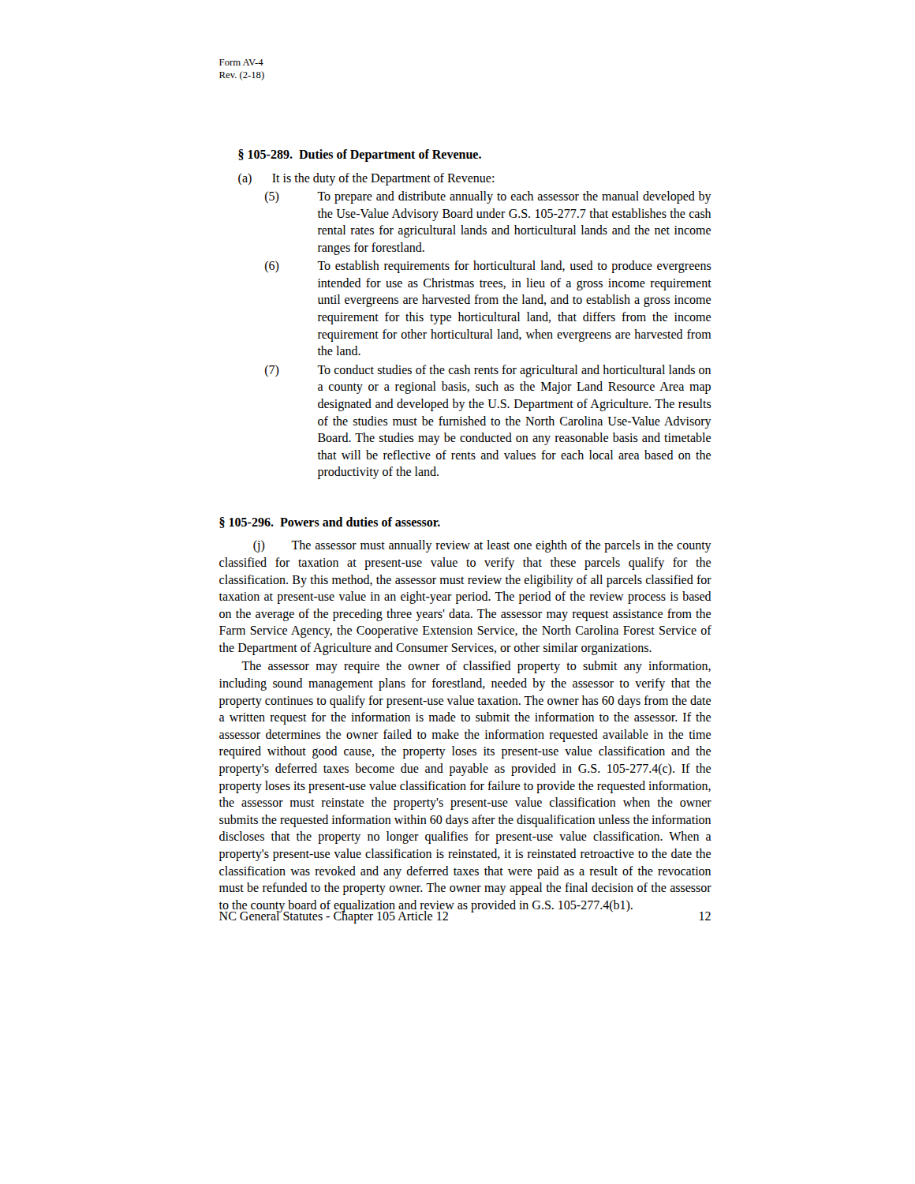Form AV-4
Rev. (2-18)
§ 105-289. Duties of Department of Revenue.
(a) It is the duty of the Department of Revenue:
(5) To prepare and distribute annually to each assessor the manual developed by the Use-Value Advisory Board under G.S. 105-277.7 that establishes the cash rental rates for agricultural lands and horticultural lands and the net income ranges for forestland.
(6) To establish requirements for horticultural land, used to produce evergreens intended for use as Christmas trees, in lieu of a gross income requirement until evergreens are harvested from the land, and to establish a gross income requirement for this type horticultural land, that differs from the income requirement for other horticultural land, when evergreens are harvested from the land.
(7) To conduct studies of the cash rents for agricultural and horticultural lands on a county or a regional basis, such as the Major Land Resource Area map designated and developed by the U.S. Department of Agriculture. The results of the studies must be furnished to the North Carolina Use-Value Advisory Board. The studies may be conducted on any reasonable basis and timetable that will be reflective of rents and values for each local area based on the productivity of the land.
§ 105-296. Powers and duties of assessor.
(j) The assessor must annually review at least one eighth of the parcels in the county classified for taxation at present-use value to verify that these parcels qualify for the classification. By this method, the assessor must review the eligibility of all parcels classified for taxation at present-use value in an eight-year period. The period of the review process is based on the average of the preceding three years' data. The assessor may request assistance from the Farm Service Agency, the Cooperative Extension Service, the North Carolina Forest Service of the Department of Agriculture and Consumer Services, or other similar organizations.
The assessor may require the owner of classified property to submit any information, including sound management plans for forestland, needed by the assessor to verify that the property continues to qualify for present-use value taxation. The owner has 60 days from the date a written request for the information is made to submit the information to the assessor. If the assessor determines the owner failed to make the information requested available in the time required without good cause, the property loses its present-use value classification and the property's deferred taxes become due and payable as provided in G.S. 105-277.4(c). If the property loses its present-use value classification for failure to provide the requested information, the assessor must reinstate the property's present-use value classification when the owner submits the requested information within 60 days after the disqualification unless the information discloses that the property no longer qualifies for present-use value classification. When a property's present-use value classification is reinstated, it is reinstated retroactive to the date the classification was revoked and any deferred taxes that were paid as a result of the revocation must be refunded to the property owner. The owner may appeal the final decision of the assessor to the county board of equalization and review as provided in G.S. 105-277.4(b1).
NC General Statutes - Chapter 105 Article 12 12